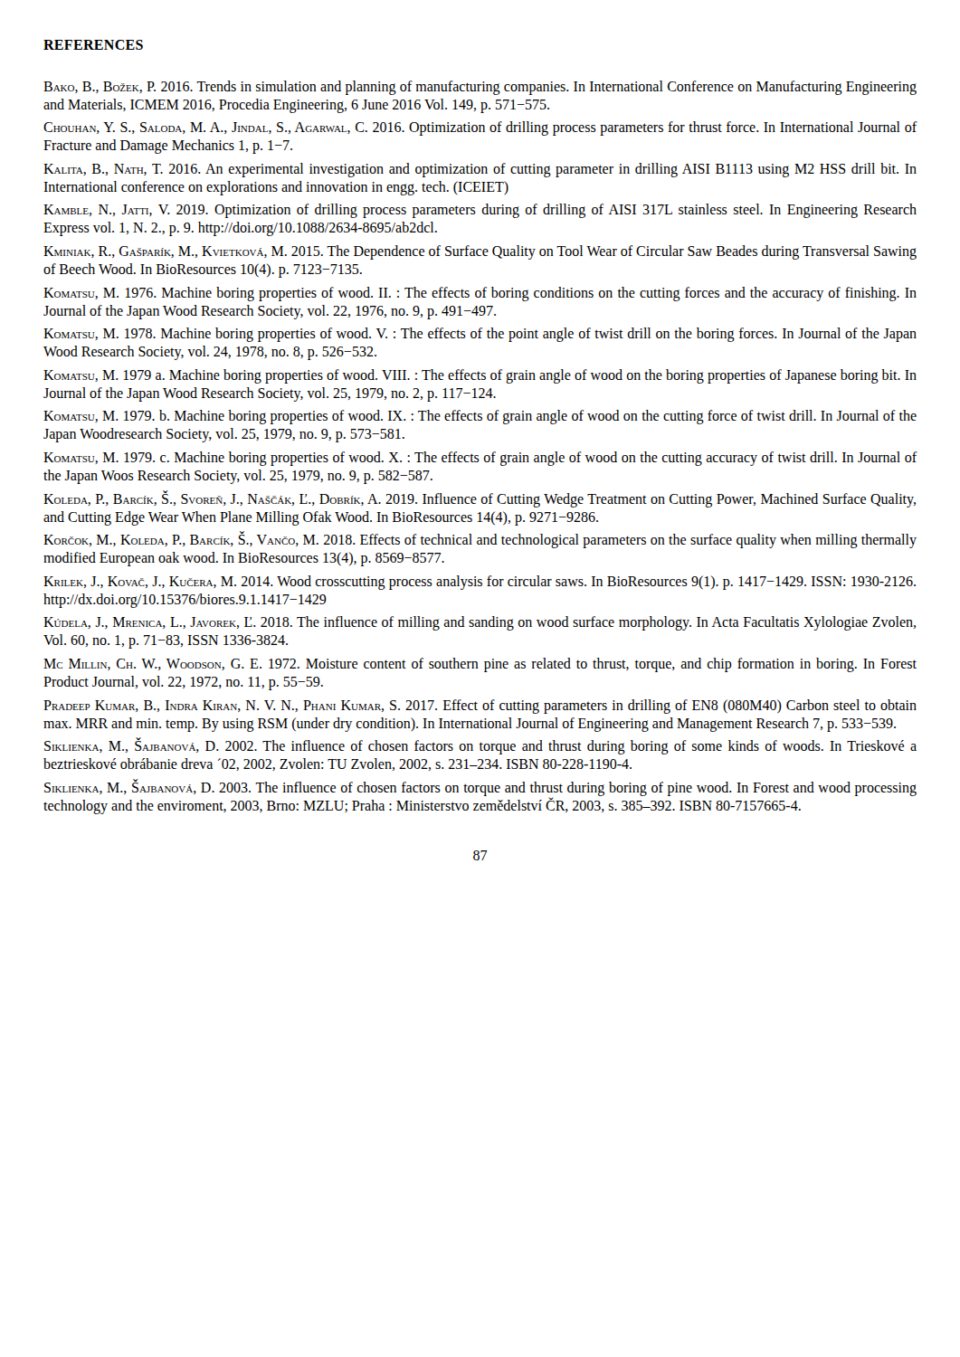REFERENCES
Bako, B., Božek, P. 2016. Trends in simulation and planning of manufacturing companies. In International Conference on Manufacturing Engineering and Materials, ICMEM 2016, Procedia Engineering, 6 June 2016 Vol. 149, p. 571−575.
Chouhan, Y. S., Saloda, M. A., Jindal, S., Agarwal, C. 2016. Optimization of drilling process parameters for thrust force. In International Journal of Fracture and Damage Mechanics 1, p. 1−7.
Kalita, B., Nath, T. 2016. An experimental investigation and optimization of cutting parameter in drilling AISI B1113 using M2 HSS drill bit. In International conference on explorations and innovation in engg. tech. (ICEIET)
Kamble, N., Jatti, V. 2019. Optimization of drilling process parameters during of drilling of AISI 317L stainless steel. In Engineering Research Express vol. 1, N. 2., p. 9. http://doi.org/10.1088/2634-8695/ab2dcl.
Kminiak, R., Gašparík, M., Kvietková, M. 2015. The Dependence of Surface Quality on Tool Wear of Circular Saw Beades during Transversal Sawing of Beech Wood. In BioResources 10(4). p. 7123−7135.
Komatsu, M. 1976. Machine boring properties of wood. II. : The effects of boring conditions on the cutting forces and the accuracy of finishing. In Journal of the Japan Wood Research Society, vol. 22, 1976, no. 9, p. 491−497.
Komatsu, M. 1978. Machine boring properties of wood. V. : The effects of the point angle of twist drill on the boring forces. In Journal of the Japan Wood Research Society, vol. 24, 1978, no. 8, p. 526−532.
Komatsu, M. 1979 a. Machine boring properties of wood. VIII. : The effects of grain angle of wood on the boring properties of Japanese boring bit. In Journal of the Japan Wood Research Society, vol. 25, 1979, no. 2, p. 117−124.
Komatsu, M. 1979. b. Machine boring properties of wood. IX. : The effects of grain angle of wood on the cutting force of twist drill. In Journal of the Japan Woodresearch Society, vol. 25, 1979, no. 9, p. 573−581.
Komatsu, M. 1979. c. Machine boring properties of wood. X. : The effects of grain angle of wood on the cutting accuracy of twist drill. In Journal of the Japan Woos Research Society, vol. 25, 1979, no. 9, p. 582−587.
Koleda, P., Barcík, Š., Svoreň, J., Naščák, Ľ., Dobrík, A. 2019. Influence of Cutting Wedge Treatment on Cutting Power, Machined Surface Quality, and Cutting Edge Wear When Plane Milling Ofak Wood. In BioResources 14(4), p. 9271−9286.
Korčok, M., Koleda, P., Barcík, Š., Vančo, M. 2018. Effects of technical and technological parameters on the surface quality when milling thermally modified European oak wood. In BioResources 13(4), p. 8569−8577.
Krilek, J., Kovač, J., Kučera, M. 2014. Wood crosscutting process analysis for circular saws. In BioResources 9(1). p. 1417−1429. ISSN: 1930-2126. http://dx.doi.org/10.15376/biores.9.1.1417−1429
Kúdela, J., Mrenica, L., Javorek, Ľ. 2018. The influence of milling and sanding on wood surface morphology. In Acta Facultatis Xylologiae Zvolen, Vol. 60, no. 1, p. 71−83, ISSN 1336-3824.
Mc Millin, Ch. W., Woodson, G. E. 1972. Moisture content of southern pine as related to thrust, torque, and chip formation in boring. In Forest Product Journal, vol. 22, 1972, no. 11, p. 55−59.
Pradeep Kumar, B., Indra Kiran, N. V. N., Phani Kumar, S. 2017. Effect of cutting parameters in drilling of EN8 (080M40) Carbon steel to obtain max. MRR and min. temp. By using RSM (under dry condition). In International Journal of Engineering and Management Research 7, p. 533−539.
Siklienka, M., Šajbanová, D. 2002. The influence of chosen factors on torque and thrust during boring of some kinds of woods. In Trieskové a beztrieskové obrábanie dreva ´02, 2002, Zvolen: TU Zvolen, 2002, s. 231–234. ISBN 80-228-1190-4.
Siklienka, M., Šajbanová, D. 2003. The influence of chosen factors on torque and thrust during boring of pine wood. In Forest and wood processing technology and the enviroment, 2003, Brno: MZLU; Praha : Ministerstvo zemědelství ČR, 2003, s. 385–392. ISBN 80-7157665-4.
87